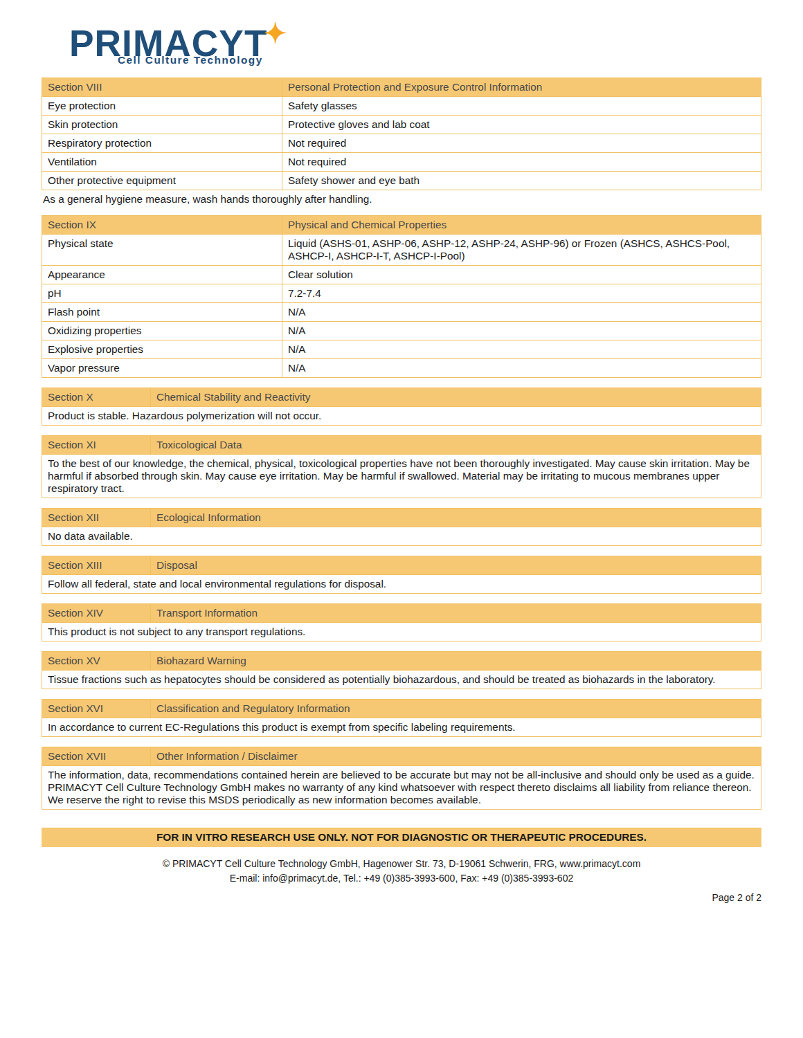PRIMACYT✦ Cell Culture Technology
| Section VIII | Personal Protection and Exposure Control Information |
| Eye protection | Safety glasses |
| Skin protection | Protective gloves and lab coat |
| Respiratory protection | Not required |
| Ventilation | Not required |
| Other protective equipment | Safety shower and eye bath |
As a general hygiene measure, wash hands thoroughly after handling.
| Section IX | Physical and Chemical Properties |
| Physical state | Liquid (ASHS-01, ASHP-06, ASHP-12, ASHP-24, ASHP-96) or Frozen (ASHCS, ASHCS-Pool, ASHCP-I, ASHCP-I-T, ASHCP-I-Pool) |
| Appearance | Clear solution |
| pH | 7.2-7.4 |
| Flash point | N/A |
| Oxidizing properties | N/A |
| Explosive properties | N/A |
| Vapor pressure | N/A |
| Section X | Chemical Stability and Reactivity |
| Product is stable. Hazardous polymerization will not occur. |
| Section XI | Toxicological Data |
| To the best of our knowledge, the chemical, physical, toxicological properties have not been thoroughly investigated. May cause skin irritation. May be harmful if absorbed through skin. May cause eye irritation. May be harmful if swallowed. Material may be irritating to mucous membranes upper respiratory tract. |
| Section XII | Ecological Information |
| No data available. |
| Section XIII | Disposal |
| Follow all federal, state and local environmental regulations for disposal. |
| Section XIV | Transport Information |
| This product is not subject to any transport regulations. |
| Section XV | Biohazard Warning |
| Tissue fractions such as hepatocytes should be considered as potentially biohazardous, and should be treated as biohazards in the laboratory. |
| Section XVI | Classification and Regulatory Information |
| In accordance to current EC-Regulations this product is exempt from specific labeling requirements. |
| Section XVII | Other Information / Disclaimer |
| The information, data, recommendations contained herein are believed to be accurate but may not be all-inclusive and should only be used as a guide. PRIMACYT Cell Culture Technology GmbH makes no warranty of any kind whatsoever with respect thereto disclaims all liability from reliance thereon. We reserve the right to revise this MSDS periodically as new information becomes available. |
FOR IN VITRO RESEARCH USE ONLY. NOT FOR DIAGNOSTIC OR THERAPEUTIC PROCEDURES.
© PRIMACYT Cell Culture Technology GmbH, Hagenower Str. 73, D-19061 Schwerin, FRG, www.primacyt.com
E-mail: info@primacyt.de, Tel.: +49 (0)385-3993-600, Fax: +49 (0)385-3993-602
Page 2 of 2